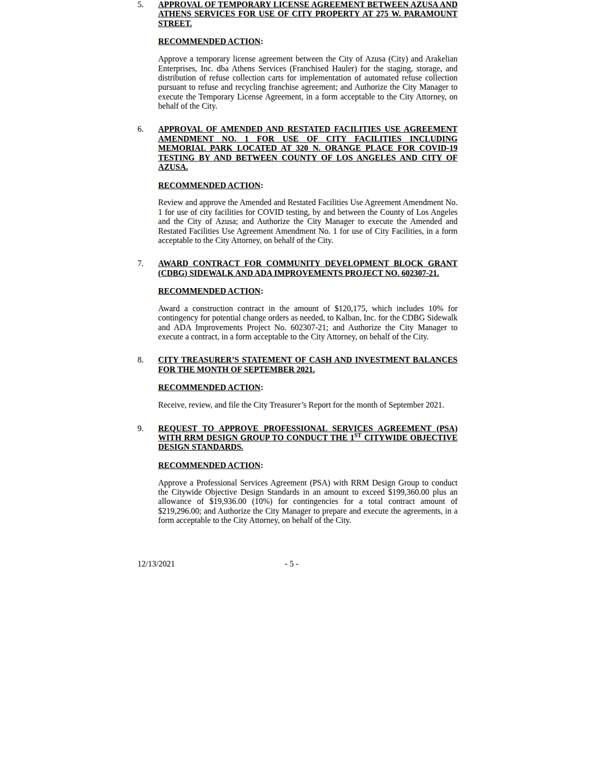Approval of Temporary License Agreement Between Azusa and Athens Services for Use of City Property at 275 W. Paramount Street.
RECOMMENDED ACTION:
Approve a temporary license agreement between the City of Azusa (City) and Arakelian Enterprises, Inc. dba Athens Services (Franchised Hauler) for the staging, storage, and distribution of refuse collection carts for implementation of automated refuse collection pursuant to refuse and recycling franchise agreement; and Authorize the City Manager to execute the Temporary License Agreement, in a form acceptable to the City Attorney, on behalf of the City.
Approval of Amended and Restated Facilities Use Agreement Amendment No. 1 for Use of City Facilities Including Memorial Park Located at 320 N. Orange Place for COVID-19 Testing by and Between County of Los Angeles and City of Azusa.
RECOMMENDED ACTION:
Review and approve the Amended and Restated Facilities Use Agreement Amendment No. 1 for use of city facilities for COVID testing, by and between the County of Los Angeles and the City of Azusa; and Authorize the City Manager to execute the Amended and Restated Facilities Use Agreement Amendment No. 1 for use of City Facilities, in a form acceptable to the City Attorney, on behalf of the City.
Award Contract for Community Development Block Grant (CDBG) Sidewalk and ADA Improvements Project No. 602307-21.
RECOMMENDED ACTION:
Award a construction contract in the amount of $120,175, which includes 10% for contingency for potential change orders as needed, to Kalban, Inc. for the CDBG Sidewalk and ADA Improvements Project No. 602307-21; and Authorize the City Manager to execute a contract, in a form acceptable to the City Attorney, on behalf of the City.
City Treasurer’s Statement of Cash and Investment Balances for the Month of September 2021.
RECOMMENDED ACTION:
Receive, review, and file the City Treasurer’s Report for the month of September 2021.
Request to Approve Professional Services Agreement (PSA) with RRM Design Group to Conduct the 1ST Citywide Objective Design Standards.
RECOMMENDED ACTION:
Approve a Professional Services Agreement (PSA) with RRM Design Group to conduct the Citywide Objective Design Standards in an amount to exceed $199,360.00 plus an allowance of $19,936.00 (10%) for contingencies for a total contract amount of $219,296.00; and Authorize the City Manager to prepare and execute the agreements, in a form acceptable to the City Attorney, on behalf of the City.
12/13/2021
- 5 -